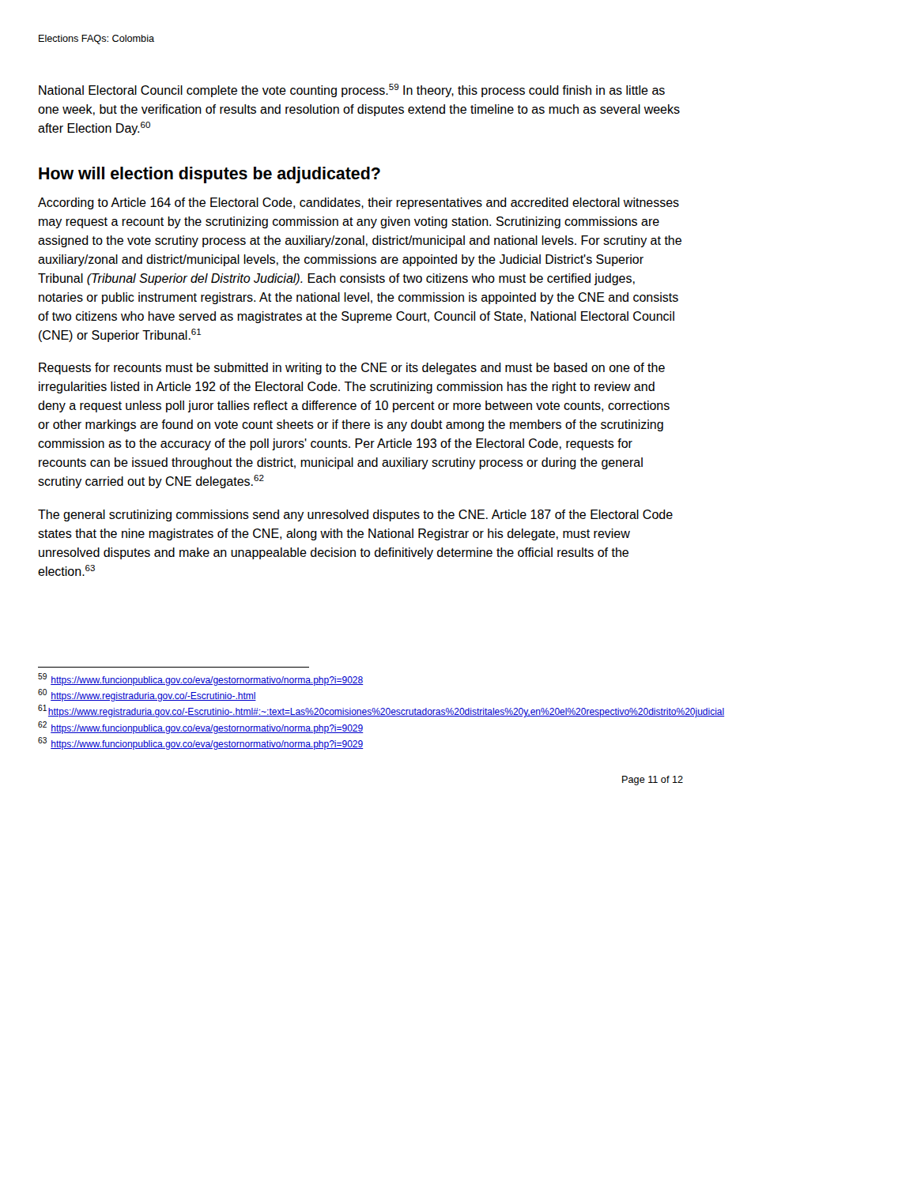Elections FAQs: Colombia
National Electoral Council complete the vote counting process.59 In theory, this process could finish in as little as one week, but the verification of results and resolution of disputes extend the timeline to as much as several weeks after Election Day.60
How will election disputes be adjudicated?
According to Article 164 of the Electoral Code, candidates, their representatives and accredited electoral witnesses may request a recount by the scrutinizing commission at any given voting station. Scrutinizing commissions are assigned to the vote scrutiny process at the auxiliary/zonal, district/municipal and national levels. For scrutiny at the auxiliary/zonal and district/municipal levels, the commissions are appointed by the Judicial District's Superior Tribunal (Tribunal Superior del Distrito Judicial). Each consists of two citizens who must be certified judges, notaries or public instrument registrars. At the national level, the commission is appointed by the CNE and consists of two citizens who have served as magistrates at the Supreme Court, Council of State, National Electoral Council (CNE) or Superior Tribunal.61
Requests for recounts must be submitted in writing to the CNE or its delegates and must be based on one of the irregularities listed in Article 192 of the Electoral Code. The scrutinizing commission has the right to review and deny a request unless poll juror tallies reflect a difference of 10 percent or more between vote counts, corrections or other markings are found on vote count sheets or if there is any doubt among the members of the scrutinizing commission as to the accuracy of the poll jurors' counts. Per Article 193 of the Electoral Code, requests for recounts can be issued throughout the district, municipal and auxiliary scrutiny process or during the general scrutiny carried out by CNE delegates.62
The general scrutinizing commissions send any unresolved disputes to the CNE. Article 187 of the Electoral Code states that the nine magistrates of the CNE, along with the National Registrar or his delegate, must review unresolved disputes and make an unappealable decision to definitively determine the official results of the election.63
59 https://www.funcionpublica.gov.co/eva/gestornormativo/norma.php?i=9028
60 https://www.registraduria.gov.co/-Escrutinio-.html
61 https://www.registraduria.gov.co/-Escrutinio-.html#:~:text=Las%20comisiones%20escrutadoras%20distritales%20y,en%20el%20respectivo%20distrito%20judicial
62 https://www.funcionpublica.gov.co/eva/gestornormativo/norma.php?i=9029
63 https://www.funcionpublica.gov.co/eva/gestornormativo/norma.php?i=9029
Page 11 of 12